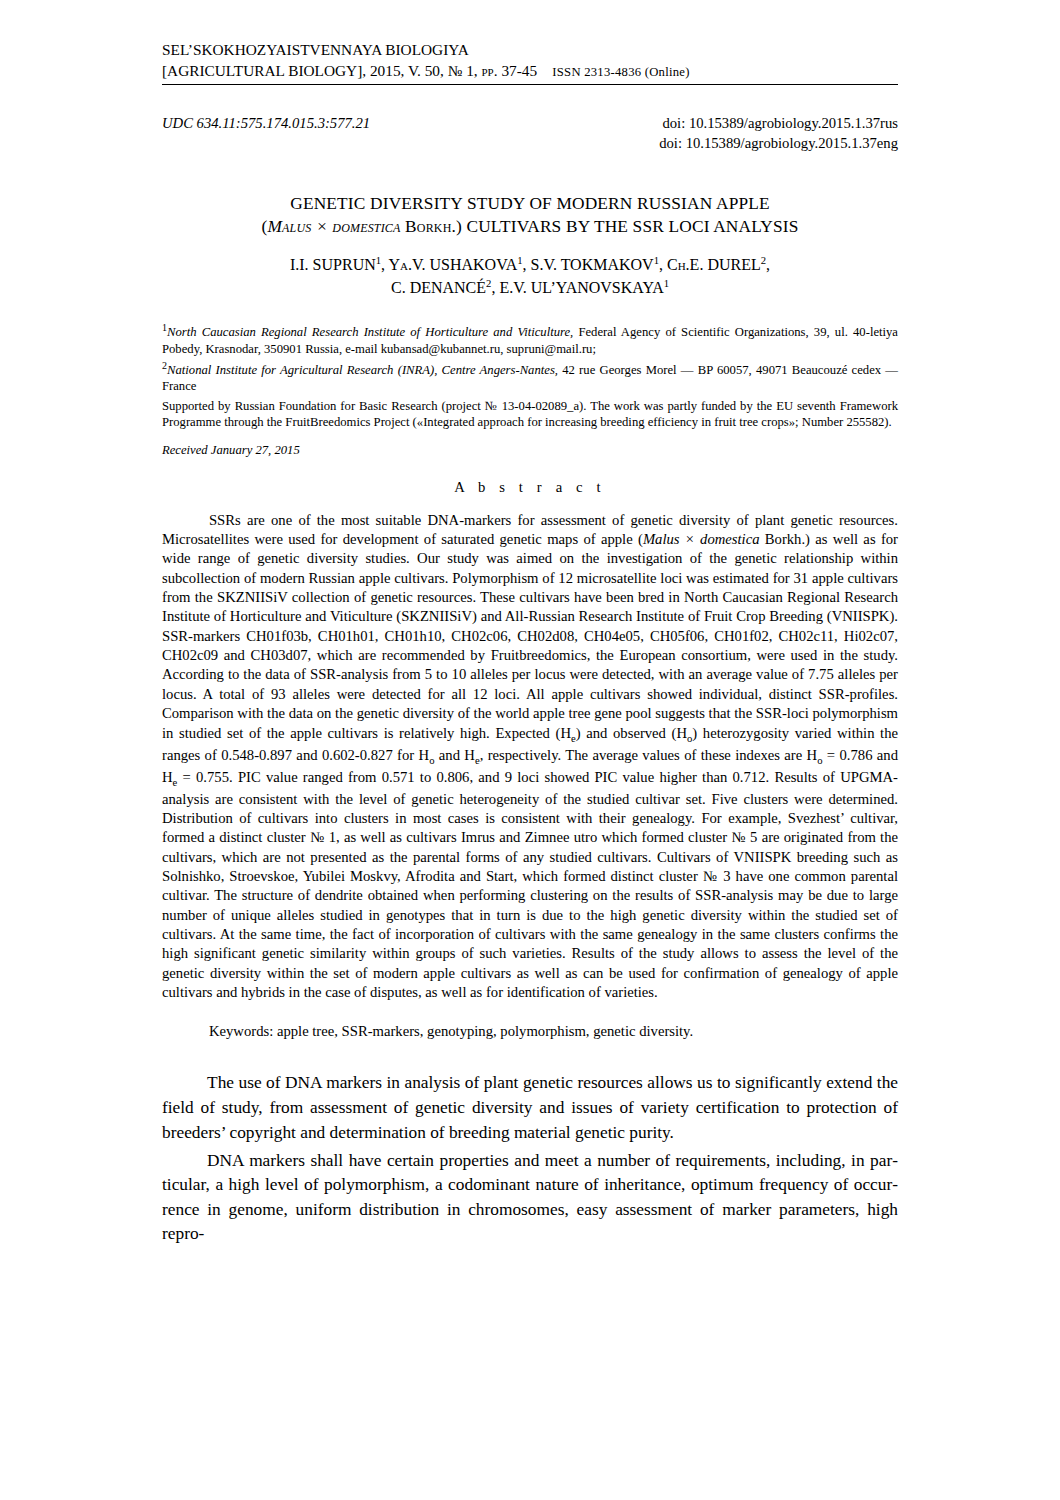SEL’SKOKHOZYAISTVENNAYA BIOLOGIYA
[AGRICULTURAL BIOLOGY], 2015, V. 50, № 1, pp. 37-45ISSN 2313-4836 (Online)
UDC 634.11:575.174.015.3:577.21 doi: 10.15389/agrobiology.2015.1.37rus
doi: 10.15389/agrobiology.2015.1.37eng
GENETIC DIVERSITY STUDY OF MODERN RUSSIAN APPLE
(Malus × domestica Borkh.) CULTIVARS BY THE SSR LOCI ANALYSIS
I.I. SUPRUN1, Ya.V. USHAKOVA1, S.V. TOKMAKOV1, Ch.E. DUREL2,
C. DENANCÉ2, E.V. UL’YANOVSKAYA1
1North Caucasian Regional Research Institute of Horticulture and Viticulture, Federal Agency of Scientific Organizations, 39, ul. 40-letiya Pobedy, Krasnodar, 350901 Russia, e-mail kubansad@kubannet.ru, supruni@mail.ru;
2National Institute for Agricultural Research (INRA), Centre Angers-Nantes, 42 rue Georges Morel — BP 60057, 49071 Beaucouzé cedex — France
Supported by Russian Foundation for Basic Research (project № 13-04-02089_a). The work was partly funded by the EU seventh Framework Programme through the FruitBreedomics Project («Integrated approach for increasing breeding efficiency in fruit tree crops»; Number 255582).
Received January 27, 2015
A b s t r a c t
SSRs are one of the most suitable DNA-markers for assessment of genetic diversity of plant genetic resources. Microsatellites were used for development of saturated genetic maps of apple (Malus × domestica Borkh.) as well as for wide range of genetic diversity studies. Our study was aimed on the investigation of the genetic relationship within subcollection of modern Russian apple cultivars. Polymorphism of 12 microsatellite loci was estimated for 31 apple cultivars from the SKZNIISiV collection of genetic resources. These cultivars have been bred in North Caucasian Regional Research Institute of Horticulture and Viticulture (SKZNIISiV) and All-Russian Research Institute of Fruit Crop Breeding (VNIISPK). SSR-markers CH01f03b, CH01h01, CH01h10, CH02c06, CH02d08, CH04e05, CH05f06, CH01f02, CH02c11, Hi02c07, CH02c09 and CH03d07, which are recommended by Fruitbreedomics, the European consortium, were used in the study. According to the data of SSR-analysis from 5 to 10 alleles per locus were detected, with an average value of 7.75 alleles per locus. A total of 93 alleles were detected for all 12 loci. All apple cultivars showed individual, distinct SSR-profiles. Comparison with the data on the genetic diversity of the world apple tree gene pool suggests that the SSR-loci polymorphism in studied set of the apple cultivars is relatively high. Expected (He) and observed (Ho) heterozygosity varied within the ranges of 0.548-0.897 and 0.602-0.827 for Ho and He, respectively. The average values of these indexes are Ho = 0.786 and He = 0.755. PIC value ranged from 0.571 to 0.806, and 9 loci showed PIC value higher than 0.712. Results of UPGMA-analysis are consistent with the level of genetic heterogeneity of the studied cultivar set. Five clusters were determined. Distribution of cultivars into clusters in most cases is consistent with their genealogy. For example, Svezhest’ cultivar, formed a distinct cluster № 1, as well as cultivars Imrus and Zimnee utro which formed cluster № 5 are originated from the cultivars, which are not presented as the parental forms of any studied cultivars. Cultivars of VNIISPK breeding such as Solnishko, Stroevskoe, Yubilei Moskvy, Afrodita and Start, which formed distinct cluster № 3 have one common parental cultivar. The structure of dendrite obtained when performing clustering on the results of SSR-analysis may be due to large number of unique alleles studied in genotypes that in turn is due to the high genetic diversity within the studied set of cultivars. At the same time, the fact of incorporation of cultivars with the same genealogy in the same clusters confirms the high significant genetic similarity within groups of such varieties. Results of the study allows to assess the level of the genetic diversity within the set of modern apple cultivars as well as can be used for confirmation of genealogy of apple cultivars and hybrids in the case of disputes, as well as for identification of varieties.
Keywords: apple tree, SSR-markers, genotyping, polymorphism, genetic diversity.
The use of DNA markers in analysis of plant genetic resources allows us to significantly extend the field of study, from assessment of genetic diversity and issues of variety certification to protection of breeders’ copyright and determination of breeding material genetic purity.
DNA markers shall have certain properties and meet a number of requirements, including, in particular, a high level of polymorphism, a codominant nature of inheritance, optimum frequency of occurrence in genome, uniform distribution in chromosomes, easy assessment of marker parameters, high repro-